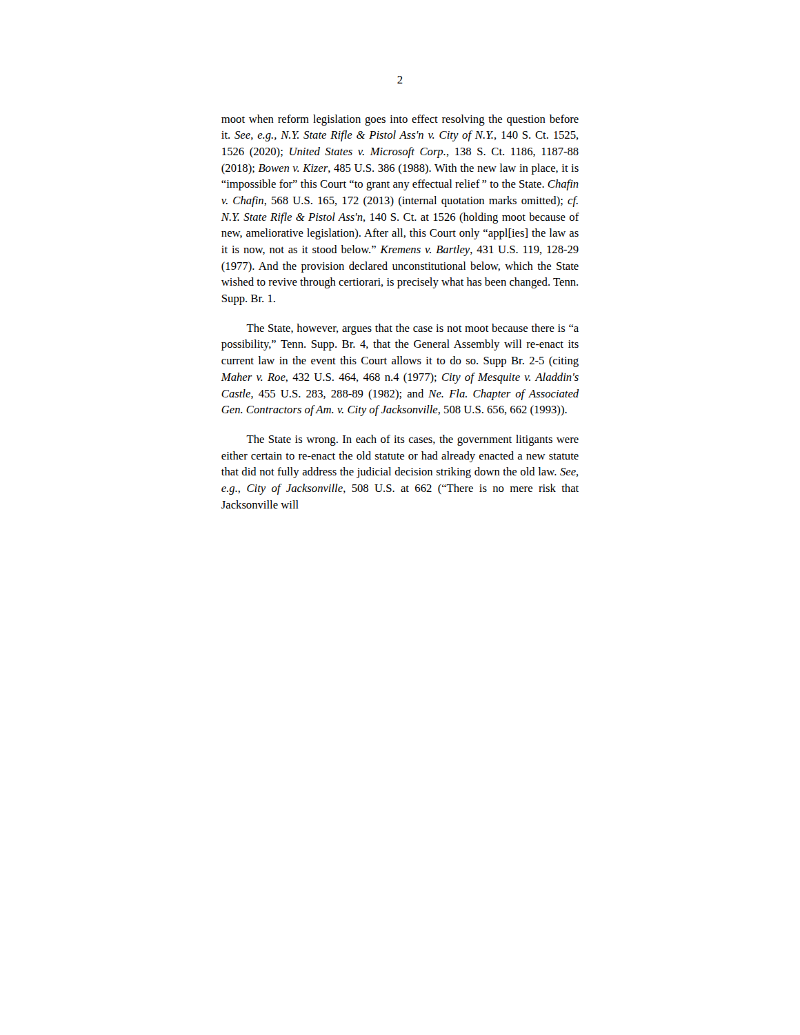2
moot when reform legislation goes into effect resolving the question before it. See, e.g., N.Y. State Rifle & Pistol Ass'n v. City of N.Y., 140 S. Ct. 1525, 1526 (2020); United States v. Microsoft Corp., 138 S. Ct. 1186, 1187-88 (2018); Bowen v. Kizer, 485 U.S. 386 (1988). With the new law in place, it is “impossible for” this Court “to grant any effectual relief ” to the State. Chafin v. Chafin, 568 U.S. 165, 172 (2013) (internal quotation marks omitted); cf. N.Y. State Rifle & Pistol Ass'n, 140 S. Ct. at 1526 (holding moot because of new, ameliorative legislation). After all, this Court only “appl[ies] the law as it is now, not as it stood below.” Kremens v. Bartley, 431 U.S. 119, 128-29 (1977). And the provision declared unconstitutional below, which the State wished to revive through certiorari, is precisely what has been changed. Tenn. Supp. Br. 1.
The State, however, argues that the case is not moot because there is “a possibility,” Tenn. Supp. Br. 4, that the General Assembly will re-enact its current law in the event this Court allows it to do so. Supp Br. 2-5 (citing Maher v. Roe, 432 U.S. 464, 468 n.4 (1977); City of Mesquite v. Aladdin's Castle, 455 U.S. 283, 288-89 (1982); and Ne. Fla. Chapter of Associated Gen. Contractors of Am. v. City of Jacksonville, 508 U.S. 656, 662 (1993)).
The State is wrong. In each of its cases, the government litigants were either certain to re-enact the old statute or had already enacted a new statute that did not fully address the judicial decision striking down the old law. See, e.g., City of Jacksonville, 508 U.S. at 662 (“There is no mere risk that Jacksonville will